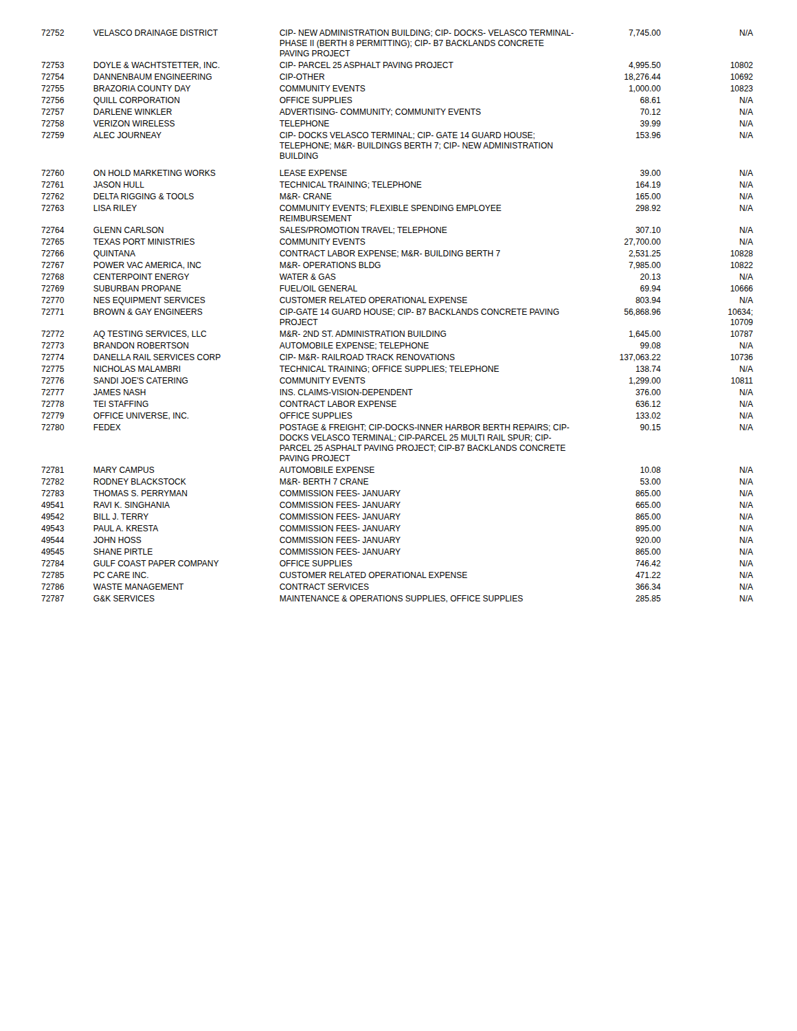| 72752 | VELASCO DRAINAGE DISTRICT | CIP- NEW ADMINISTRATION BUILDING; CIP- DOCKS- VELASCO TERMINAL- PHASE II (BERTH 8 PERMITTING); CIP- B7 BACKLANDS CONCRETE PAVING PROJECT | 7,745.00 | N/A |
| 72753 | DOYLE & WACHTSTETTER, INC. | CIP- PARCEL 25 ASPHALT PAVING PROJECT | 4,995.50 | 10802 |
| 72754 | DANNENBAUM ENGINEERING | CIP-OTHER | 18,276.44 | 10692 |
| 72755 | BRAZORIA COUNTY DAY | COMMUNITY EVENTS | 1,000.00 | 10823 |
| 72756 | QUILL CORPORATION | OFFICE SUPPLIES | 68.61 | N/A |
| 72757 | DARLENE WINKLER | ADVERTISING- COMMUNITY; COMMUNITY EVENTS | 70.12 | N/A |
| 72758 | VERIZON WIRELESS | TELEPHONE | 39.99 | N/A |
| 72759 | ALEC JOURNEAY | CIP- DOCKS VELASCO TERMINAL; CIP- GATE 14 GUARD HOUSE; TELEPHONE; M&R- BUILDINGS BERTH 7; CIP- NEW ADMINISTRATION BUILDING | 153.96 | N/A |
| 72760 | ON HOLD MARKETING WORKS | LEASE EXPENSE | 39.00 | N/A |
| 72761 | JASON HULL | TECHNICAL TRAINING; TELEPHONE | 164.19 | N/A |
| 72762 | DELTA RIGGING & TOOLS | M&R- CRANE | 165.00 | N/A |
| 72763 | LISA RILEY | COMMUNITY EVENTS; FLEXIBLE SPENDING EMPLOYEE REIMBURSEMENT | 298.92 | N/A |
| 72764 | GLENN CARLSON | SALES/PROMOTION TRAVEL; TELEPHONE | 307.10 | N/A |
| 72765 | TEXAS PORT MINISTRIES | COMMUNITY EVENTS | 27,700.00 | N/A |
| 72766 | QUINTANA | CONTRACT LABOR EXPENSE; M&R- BUILDING BERTH 7 | 2,531.25 | 10828 |
| 72767 | POWER VAC AMERICA, INC | M&R- OPERATIONS BLDG | 7,985.00 | 10822 |
| 72768 | CENTERPOINT ENERGY | WATER & GAS | 20.13 | N/A |
| 72769 | SUBURBAN PROPANE | FUEL/OIL GENERAL | 69.94 | 10666 |
| 72770 | NES EQUIPMENT SERVICES | CUSTOMER RELATED OPERATIONAL EXPENSE | 803.94 | N/A |
| 72771 | BROWN & GAY ENGINEERS | CIP-GATE 14 GUARD HOUSE; CIP- B7 BACKLANDS CONCRETE PAVING PROJECT | 56,868.96 | 10634; 10709 |
| 72772 | AQ TESTING SERVICES, LLC | M&R- 2ND ST. ADMINISTRATION BUILDING | 1,645.00 | 10787 |
| 72773 | BRANDON ROBERTSON | AUTOMOBILE EXPENSE; TELEPHONE | 99.08 | N/A |
| 72774 | DANELLA RAIL SERVICES CORP | CIP- M&R- RAILROAD TRACK RENOVATIONS | 137,063.22 | 10736 |
| 72775 | NICHOLAS MALAMBRI | TECHNICAL TRAINING; OFFICE SUPPLIES; TELEPHONE | 138.74 | N/A |
| 72776 | SANDI JOE'S CATERING | COMMUNITY EVENTS | 1,299.00 | 10811 |
| 72777 | JAMES NASH | INS. CLAIMS-VISION-DEPENDENT | 376.00 | N/A |
| 72778 | TEI STAFFING | CONTRACT LABOR EXPENSE | 636.12 | N/A |
| 72779 | OFFICE UNIVERSE, INC. | OFFICE SUPPLIES | 133.02 | N/A |
| 72780 | FEDEX | POSTAGE & FREIGHT; CIP-DOCKS-INNER HARBOR BERTH REPAIRS; CIP-DOCKS VELASCO TERMINAL; CIP-PARCEL 25 MULTI RAIL SPUR; CIP-PARCEL 25 ASPHALT PAVING PROJECT; CIP-B7 BACKLANDS CONCRETE PAVING PROJECT | 90.15 | N/A |
| 72781 | MARY CAMPUS | AUTOMOBILE EXPENSE | 10.08 | N/A |
| 72782 | RODNEY BLACKSTOCK | M&R- BERTH 7 CRANE | 53.00 | N/A |
| 72783 | THOMAS S. PERRYMAN | COMMISSION FEES- JANUARY | 865.00 | N/A |
| 49541 | RAVI K. SINGHANIA | COMMISSION FEES- JANUARY | 665.00 | N/A |
| 49542 | BILL J. TERRY | COMMISSION FEES- JANUARY | 865.00 | N/A |
| 49543 | PAUL A. KRESTA | COMMISSION FEES- JANUARY | 895.00 | N/A |
| 49544 | JOHN HOSS | COMMISSION FEES- JANUARY | 920.00 | N/A |
| 49545 | SHANE PIRTLE | COMMISSION FEES- JANUARY | 865.00 | N/A |
| 72784 | GULF COAST PAPER COMPANY | OFFICE SUPPLIES | 746.42 | N/A |
| 72785 | PC CARE INC. | CUSTOMER RELATED OPERATIONAL EXPENSE | 471.22 | N/A |
| 72786 | WASTE MANAGEMENT | CONTRACT SERVICES | 366.34 | N/A |
| 72787 | G&K SERVICES | MAINTENANCE & OPERATIONS SUPPLIES, OFFICE SUPPLIES | 285.85 | N/A |